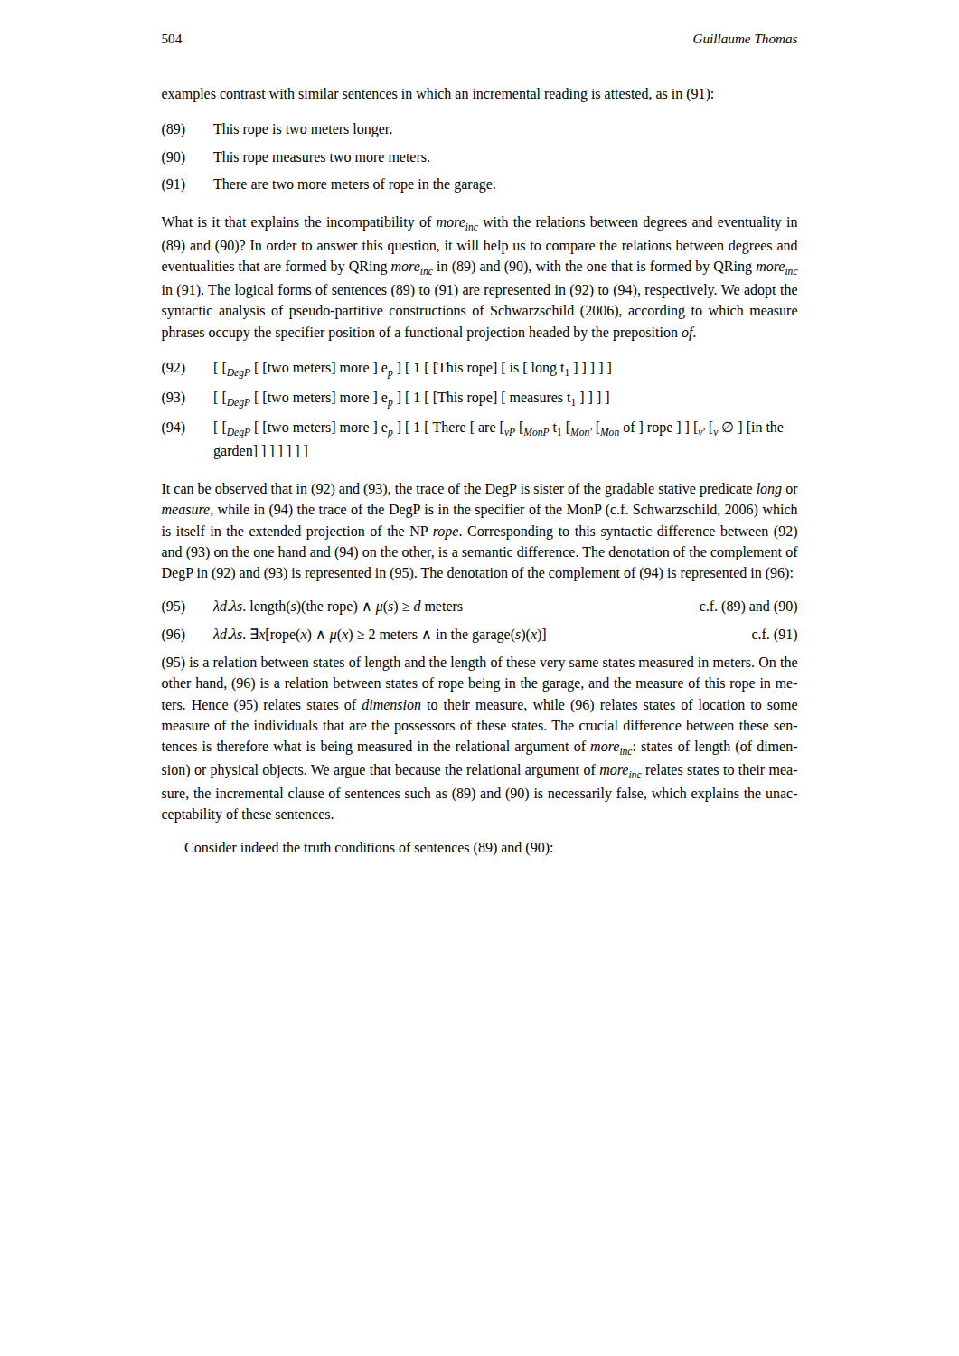504 Guillaume Thomas
examples contrast with similar sentences in which an incremental reading is attested, as in (91):
(89) This rope is two meters longer.
(90) This rope measures two more meters.
(91) There are two more meters of rope in the garage.
What is it that explains the incompatibility of moreinc with the relations between degrees and eventuality in (89) and (90)? In order to answer this question, it will help us to compare the relations between degrees and eventualities that are formed by QRing moreinc in (89) and (90), with the one that is formed by QRing moreinc in (91). The logical forms of sentences (89) to (91) are represented in (92) to (94), respectively. We adopt the syntactic analysis of pseudo-partitive constructions of Schwarzschild (2006), according to which measure phrases occupy the specifier position of a functional projection headed by the preposition of.
(92)[ [DegP [ [two meters] more ] ep ] [ 1 [ [This rope] [ is [ long t1 ] ] ] ] ]
(93)[ [DegP [ [two meters] more ] ep ] [ 1 [ [This rope] [ measures t1 ] ] ] ]
(94)[ [DegP [ [two meters] more ] ep ] [ 1 [ There [ are [vP [MonP t1 [Mon′ [Mon of ] rope ] ] [v′ [v ∅ ] [in the garden] ] ] ] ] ] ]
It can be observed that in (92) and (93), the trace of the DegP is sister of the gradable stative predicate long or measure, while in (94) the trace of the DegP is in the specifier of the MonP (c.f. Schwarzschild, 2006) which is itself in the extended projection of the NP rope. Corresponding to this syntactic difference between (92) and (93) on the one hand and (94) on the other, is a semantic difference. The denotation of the complement of DegP in (92) and (93) is represented in (95). The denotation of the complement of (94) is represented in (96):
(95) λd.λs. length(s)(the rope) ∧ μ(s) ≥ d meters c.f. (89) and (90)
(96) λd.λs. ∃x[rope(x) ∧ μ(x) ≥ 2 meters ∧ in the garage(s)(x)] c.f. (91)
(95) is a relation between states of length and the length of these very same states measured in meters. On the other hand, (96) is a relation between states of rope being in the garage, and the measure of this rope in meters. Hence (95) relates states of dimension to their measure, while (96) relates states of location to some measure of the individuals that are the possessors of these states. The crucial difference between these sentences is therefore what is being measured in the relational argument of moreinc: states of length (of dimension) or physical objects. We argue that because the relational argument of moreinc relates states to their measure, the incremental clause of sentences such as (89) and (90) is necessarily false, which explains the unacceptability of these sentences.
Consider indeed the truth conditions of sentences (89) and (90):